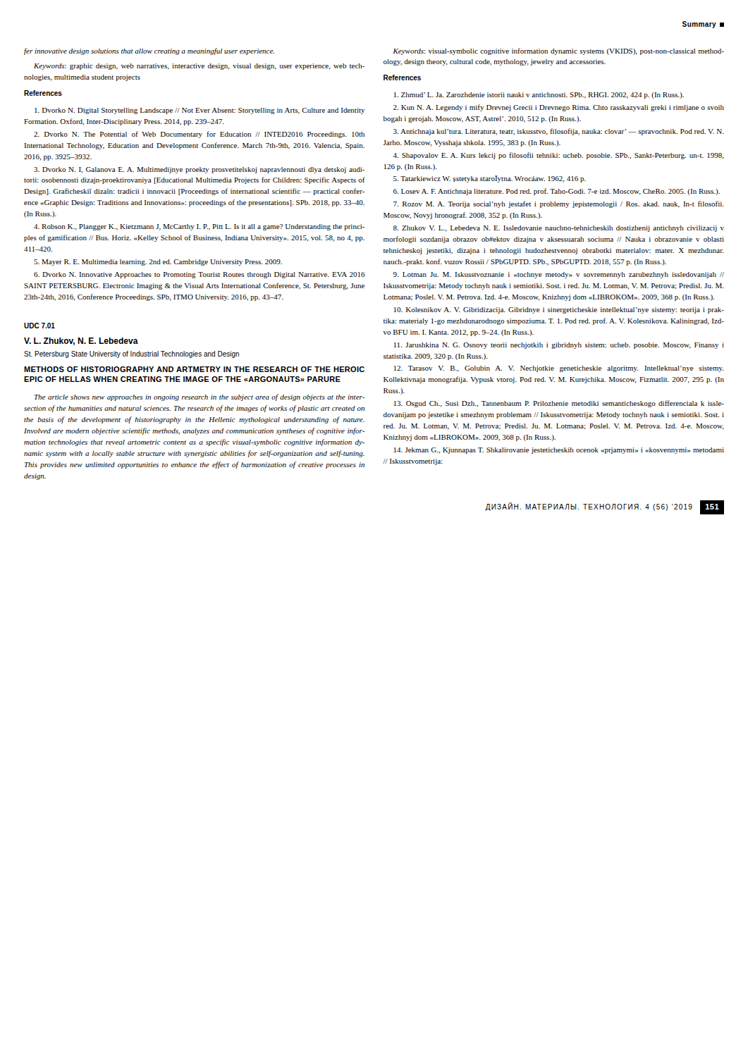Summary
fer innovative design solutions that allow creating a meaningful user experience.
Keywords: graphic design, web narratives, interactive design, visual design, user experience, web technologies, multimedia student projects
References
1. Dvorko N. Digital Storytelling Landscape // Not Ever Absent: Storytelling in Arts, Culture and Identity Formation. Oxford, Inter-Disciplinary Press. 2014, pp. 239–247.
2. Dvorko N. The Potential of Web Documentary for Education // INTED2016 Proceedings. 10th International Technology, Education and Development Conference. March 7th-9th, 2016. Valencia, Spain. 2016, pp. 3925–3932.
3. Dvorko N. I, Galanova E. A. Multimedijnye proekty prosvetitelskoj napravlennosti dlya detskoj auditorii: osobennosti dizajn-proektirovaniya [Educational Multimedia Projects for Children: Specific Aspects of Design]. Graficheskiĭ dizaĭn: tradicii i innovacii [Proceedings of international scientific — practical conference «Graphic Design: Traditions and Innovations»: proceedings of the presentations]. SPb. 2018, pp. 33–40. (In Russ.).
4. Robson K., Plangger K., Kietzmann J, McCarthy I. P., Pitt L. Is it all a game? Understanding the principles of gamification // Bus. Horiz. «Kelley School of Business, Indiana University». 2015, vol. 58, no 4, pp. 411–420.
5. Mayer R. E. Multimedia learning. 2nd ed. Cambridge University Press. 2009.
6. Dvorko N. Innovative Approaches to Promoting Tourist Routes through Digital Narrative. EVA 2016 SAINT PETERSBURG. Electronic Imaging & the Visual Arts International Conference, St. Petersburg, June 23th-24th, 2016, Conference Proceedings. SPb, ITMO University. 2016, pp. 43–47.
UDC 7.01
V. L. Zhukov, N. E. Lebedeva
St. Petersburg State University of Industrial Technologies and Design
Methods of historiography and artmetry in the research of the heroic epic of Hellas when creating the image of the «Argonauts» parure
The article shows new approaches in ongoing research in the subject area of design objects at the intersection of the humanities and natural sciences. The research of the images of works of plastic art created on the basis of the development of historiography in the Hellenic mythological understanding of nature. Involved are modern objective scientific methods, analyzes and communication syntheses of cognitive information technologies that reveal artometric content as a specific visual-symbolic cognitive information dynamic system with a locally stable structure with synergistic abilities for self-organization and self-tuning. This provides new unlimited opportunities to enhance the effect of harmonization of creative processes in design.
Keywords: visual-symbolic cognitive information dynamic systems (VKIDS), post-non-classical methodology, design theory, cultural code, mythology, jewelry and accessories.
References
1. Zhmud’ L. Ja. Zarozhdenie istorii nauki v antichnosti. SPb., RHGI. 2002, 424 p. (In Russ.).
2. Kun N. A. Legendy i mify Drevnej Grecii i Drevnego Rima. Chto rasskazyvali greki i rimljane o svoih bogah i gerojah. Moscow, AST, Astrel’. 2010, 512 p. (In Russ.).
3. Antichnaja kul’tura. Literatura, teatr, iskusstvo, filosofija, nauka: clovar’ — spravochnik. Pod red. V. N. Jarho. Moscow, Vysshaja shkola. 1995, 383 p. (In Russ.).
4. Shapovalov E. A. Kurs lekcij po filosofii tehniki: ucheb. posobie. SPb., Sankt-Peterburg. un-t. 1998, 126 p. (In Russ.).
5. Tatarkiewicz W. ṣstetyka staroĪytna. Wrocáaw. 1962, 416 p.
6. Losev A. F. Antichnaja literature. Pod red. prof. Taho-Godi. 7-e izd. Moscow, CheRo. 2005. (In Russ.).
7. Rozov M. A. Teorija social’nyh jestafet i problemy jepistemologii / Ros. akad. nauk, In-t filosofii. Moscow, Novyj hronograf. 2008, 352 p. (In Russ.).
8. Zhukov V. L., Lebedeva N. E. Issledovanie nauchno-tehnicheskih dostizhenij antichnyh civilizacij v morfologii sozdanija obrazov ob#ektov dizajna v aksessuarah sociuma // Nauka i obrazovanie v oblasti tehnicheskoj jestetiki, dizajna i tehnologii hudozhestvennoj obrabotki materialov: mater. X mezhdunar. nauch.-prakt. konf. vuzov Rossii / SPbGUPTD. SPb., SPbGUPTD. 2018, 557 p. (In Russ.).
9. Lotman Ju. M. Iskusstvoznanie i «tochnye metody» v sovremennyh zarubezhnyh issledovanijah // Iskusstvometrija: Metody tochnyh nauk i semiotiki. Sost. i red. Ju. M. Lotman, V. M. Petrova; Predisl. Ju. M. Lotmana; Poslel. V. M. Petrova. Izd. 4-e. Moscow, Knizhnyj dom «LIBROKOM». 2009, 368 p. (In Russ.).
10. Kolesnikov A. V. Gibridizacija. Gibridnye i sinergeticheskie intellektual’nye sistemy: teorija i praktika: materialy 1-go mezhdunarodnogo simpoziuma. T. 1. Pod red. prof. A. V. Kolesnikova. Kaliningrad, Izd-vo BFU im. I. Kanta. 2012, pp. 9–24. (In Russ.).
11. Jarushkina N. G. Osnovy teorii nechjotkih i gibridnyh sistem: ucheb. posobie. Moscow, Finansy i statistika. 2009, 320 p. (In Russ.).
12. Tarasov V. B., Golubin A. V. Nechjotkie geneticheskie algoritmy. Intellektual’nye sistemy. Kollektivnaja monografija. Vypusk vtoroj. Pod red. V. M. Kurejchika. Moscow, Fizmatlit. 2007, 295 p. (In Russ.).
13. Osgud Ch., Susi Dzh., Tannenbaum P. Prilozhenie metodiki semanticheskogo differenciala k issledovanijam po jestetike i smezhnym problemam // Iskusstvometrija: Metody tochnyh nauk i semiotiki. Sost. i red. Ju. M. Lotman, V. M. Petrova; Predisl. Ju. M. Lotmana; Poslel. V. M. Petrova. Izd. 4-e. Moscow, Knizhnyj dom «LIBROKOM». 2009, 368 p. (In Russ.).
14. Jekman G., Kjunnapas T. Shkalirovanie jesteticheskih ocenok «prjamymi» i «kosvennymi» metodami // Iskusstvometrija:
дизайн. материалы. технология. 4 (56) ’2019 151